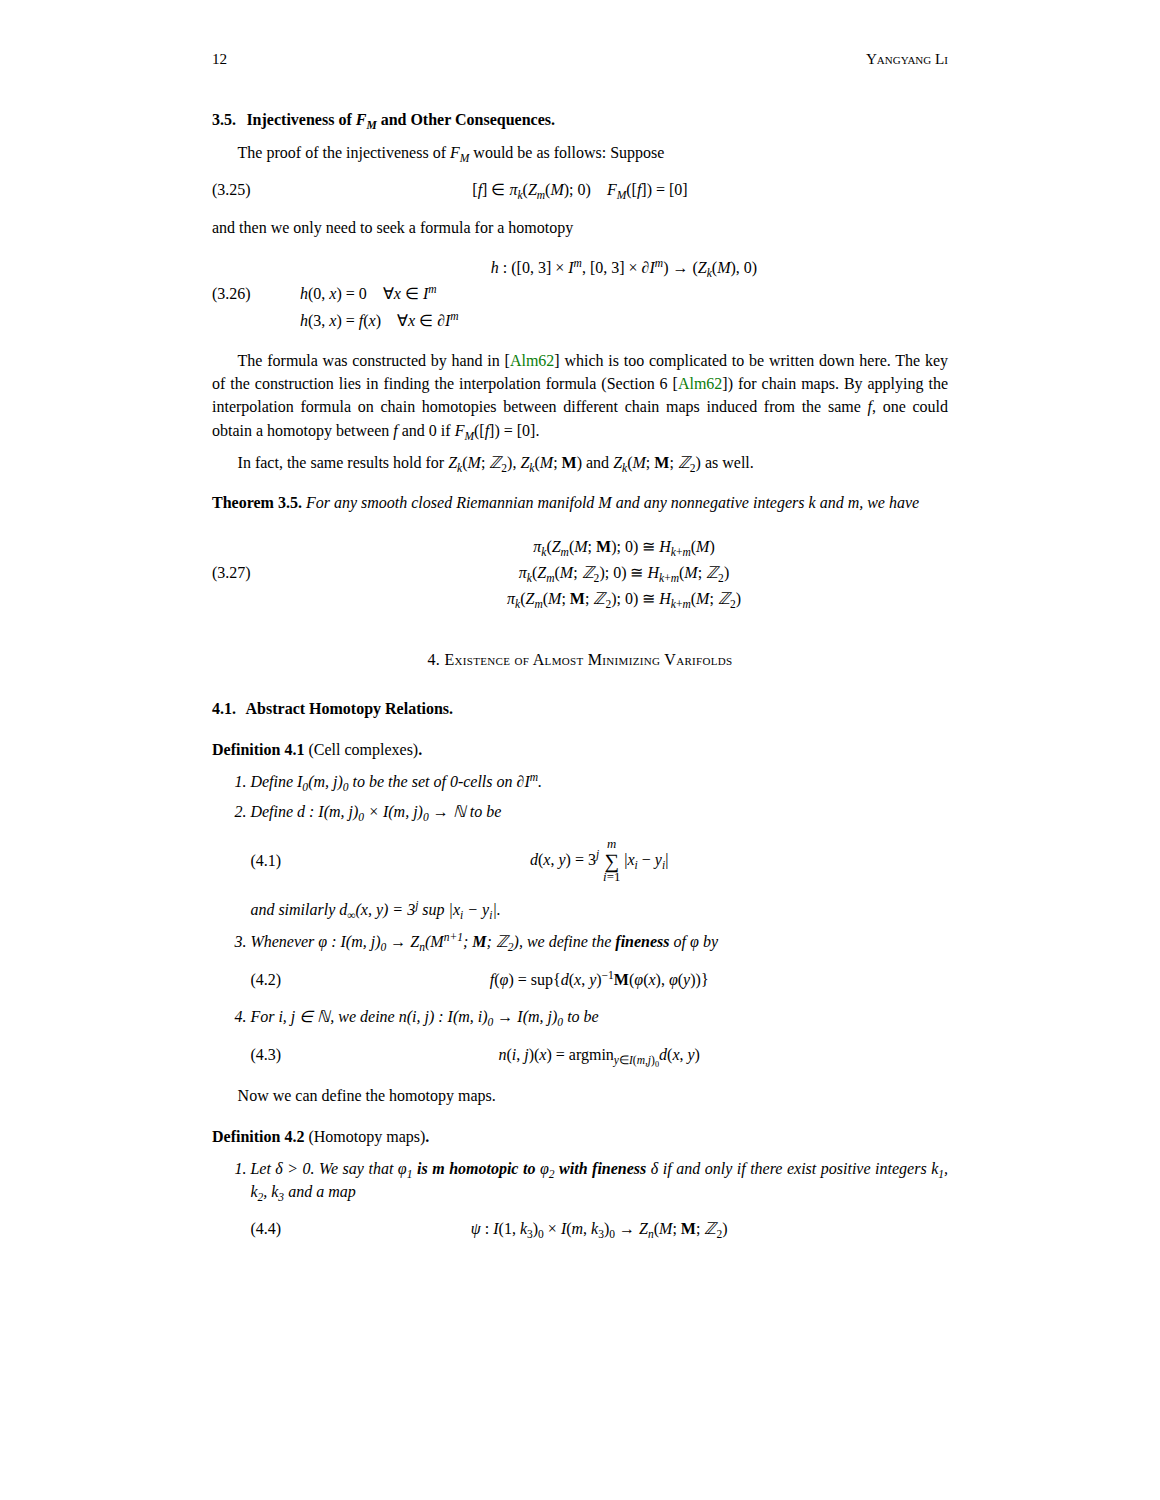12 Yangyang Li
3.5. Injectiveness of FM and Other Consequences.
The proof of the injectiveness of FM would be as follows: Suppose
(3.25) [f] ∈ πk(Zm(M); 0) FM([f]) = [0]
and then we only need to seek a formula for a homotopy
(3.26) h : ([0, 3] × Im, [0, 3] × ∂Im) → (Zk(M), 0) h(0, x) = 0 ∀x ∈ Im h(3, x) = f(x) ∀x ∈ ∂Im
The formula was constructed by hand in [Alm62] which is too complicated to be written down here. The key of the construction lies in finding the interpolation formula (Section 6 [Alm62]) for chain maps. By applying the interpolation formula on chain homotopies between different chain maps induced from the same f, one could obtain a homotopy between f and 0 if FM([f]) = [0].
In fact, the same results hold for Zk(M; ℤ2), Zk(M; M) and Zk(M; M; ℤ2) as well.
Theorem 3.5. For any smooth closed Riemannian manifold M and any nonnegative integers k and m, we have
(3.27) πk(Zm(M; M); 0) ≅ Hk+m(M) πk(Zm(M; ℤ2); 0) ≅ Hk+m(M; ℤ2) πk(Zm(M; M; ℤ2); 0) ≅ Hk+m(M; ℤ2)
4. Existence of Almost Minimizing Varifolds
4.1. Abstract Homotopy Relations.
Definition 4.1 (Cell complexes).
Define I0(m, j)0 to be the set of 0-cells on ∂Im.
Define d : I(m, j)0 × I(m, j)0 → ℕ to be
(4.1) d(x, y) = 3j m∑i=1 |xi − yi|
and similarly d∞(x, y) = 3j sup |xi − yi|.
Whenever φ : I(m, j)0 → Zn(Mn+1; M; ℤ2), we define the fineness of φ by
(4.2) f(φ) = sup{d(x, y)−1M(φ(x), φ(y))}
For i, j ∈ ℕ, we deine n(i, j) : I(m, i)0 → I(m, j)0 to be
(4.3) n(i, j)(x) = argminy∈I(m,j)0d(x, y)
Now we can define the homotopy maps.
Definition 4.2 (Homotopy maps).
Let δ > 0. We say that φ1 is m homotopic to φ2 with fineness δ if and only if there exist positive integers k1, k2, k3 and a map
(4.4) ψ : I(1, k3)0 × I(m, k3)0 → Zn(M; M; ℤ2)